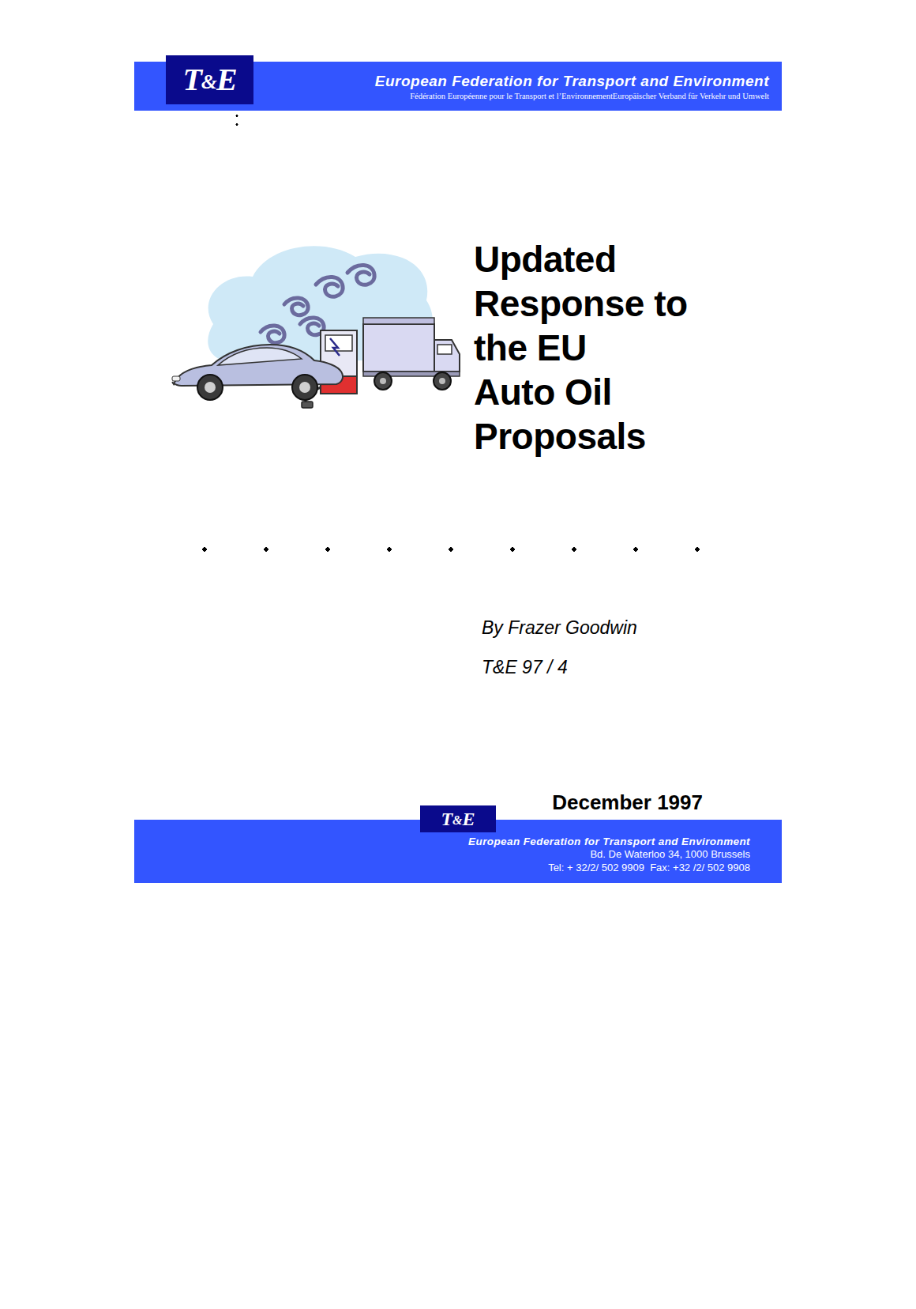T&E
European Federation for Transport and Environment
Fédération Européenne pour le Transport et l’Environnement Europäischer Verband für Verkehr und Umwelt
Updated
Response to
the EU
Auto Oil
Proposals
By Frazer Goodwin
T&E 97 / 4
December 1997
T&E
European Federation for Transport and Environment
Bd. De Waterloo 34, 1000 Brussels
Tel: + 32/2/ 502 9909 Fax: +32 /2/ 502 9908